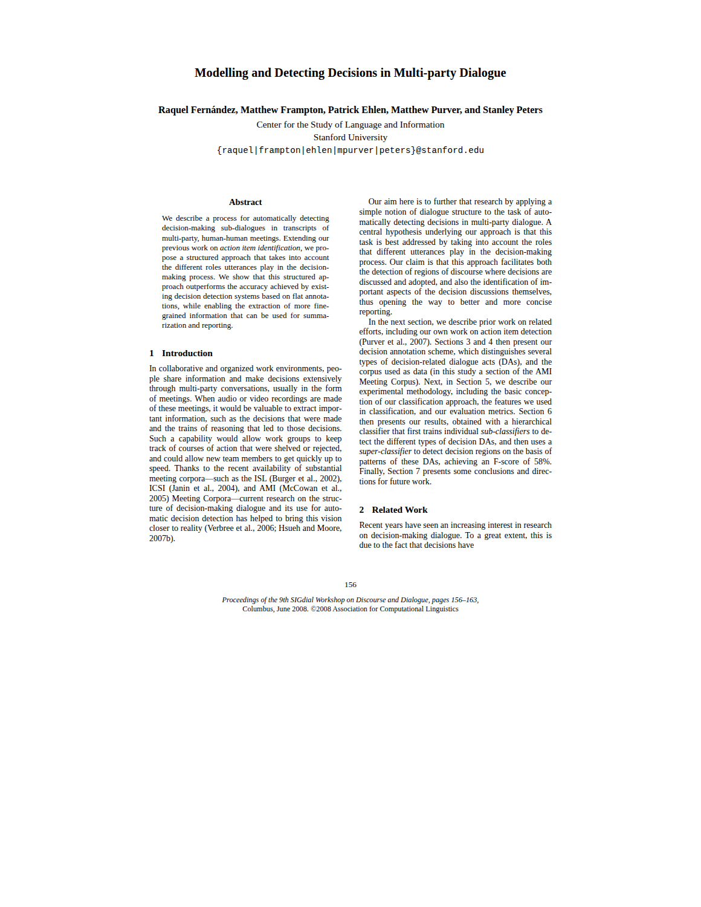Modelling and Detecting Decisions in Multi-party Dialogue
Raquel Fernández, Matthew Frampton, Patrick Ehlen, Matthew Purver, and Stanley Peters
Center for the Study of Language and Information
Stanford University
{raquel|frampton|ehlen|mpurver|peters}@stanford.edu
Abstract
We describe a process for automatically detecting decision-making sub-dialogues in transcripts of multi-party, human-human meetings. Extending our previous work on action item identification, we propose a structured approach that takes into account the different roles utterances play in the decision-making process. We show that this structured approach outperforms the accuracy achieved by existing decision detection systems based on flat annotations, while enabling the extraction of more fine-grained information that can be used for summarization and reporting.
1 Introduction
In collaborative and organized work environments, people share information and make decisions extensively through multi-party conversations, usually in the form of meetings. When audio or video recordings are made of these meetings, it would be valuable to extract important information, such as the decisions that were made and the trains of reasoning that led to those decisions. Such a capability would allow work groups to keep track of courses of action that were shelved or rejected, and could allow new team members to get quickly up to speed. Thanks to the recent availability of substantial meeting corpora—such as the ISL (Burger et al., 2002), ICSI (Janin et al., 2004), and AMI (McCowan et al., 2005) Meeting Corpora—current research on the structure of decision-making dialogue and its use for automatic decision detection has helped to bring this vision closer to reality (Verbree et al., 2006; Hsueh and Moore, 2007b).
Our aim here is to further that research by applying a simple notion of dialogue structure to the task of automatically detecting decisions in multi-party dialogue. A central hypothesis underlying our approach is that this task is best addressed by taking into account the roles that different utterances play in the decision-making process. Our claim is that this approach facilitates both the detection of regions of discourse where decisions are discussed and adopted, and also the identification of important aspects of the decision discussions themselves, thus opening the way to better and more concise reporting.
In the next section, we describe prior work on related efforts, including our own work on action item detection (Purver et al., 2007). Sections 3 and 4 then present our decision annotation scheme, which distinguishes several types of decision-related dialogue acts (DAs), and the corpus used as data (in this study a section of the AMI Meeting Corpus). Next, in Section 5, we describe our experimental methodology, including the basic conception of our classification approach, the features we used in classification, and our evaluation metrics. Section 6 then presents our results, obtained with a hierarchical classifier that first trains individual sub-classifiers to detect the different types of decision DAs, and then uses a super-classifier to detect decision regions on the basis of patterns of these DAs, achieving an F-score of 58%. Finally, Section 7 presents some conclusions and directions for future work.
2 Related Work
Recent years have seen an increasing interest in research on decision-making dialogue. To a great extent, this is due to the fact that decisions have
156
Proceedings of the 9th SIGdial Workshop on Discourse and Dialogue, pages 156–163,
Columbus, June 2008. ©2008 Association for Computational Linguistics